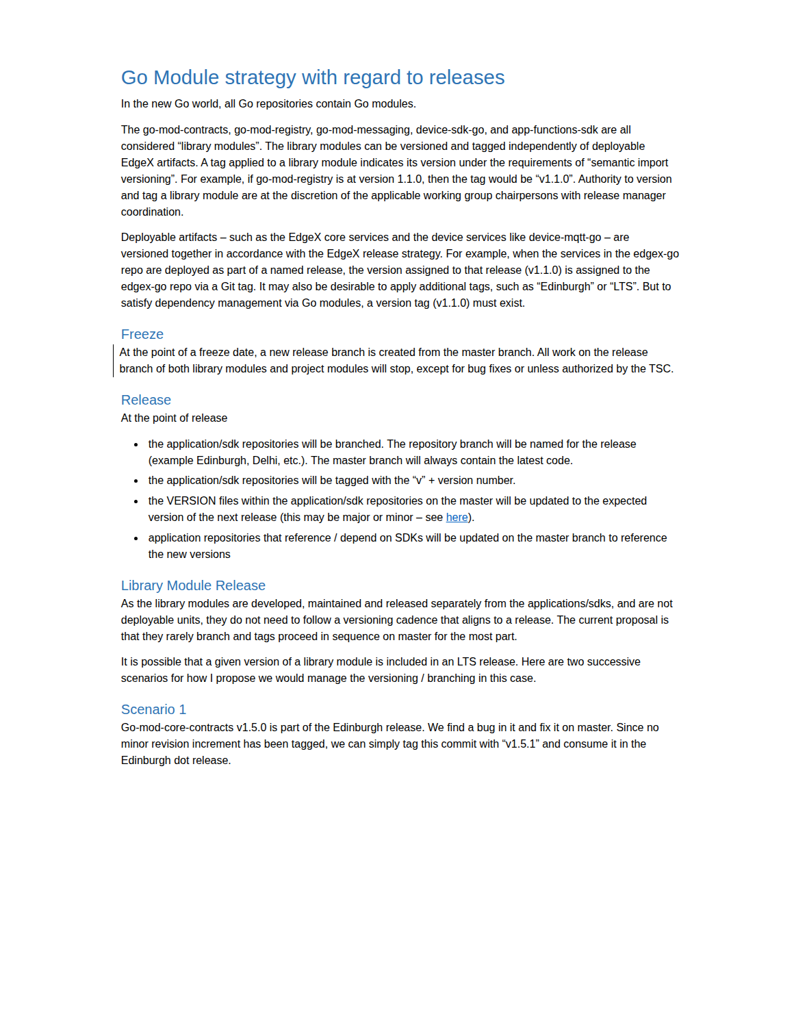Go Module strategy with regard to releases
In the new Go world, all Go repositories contain Go modules.
The go-mod-contracts, go-mod-registry, go-mod-messaging, device-sdk-go, and app-functions-sdk are all considered “library modules”. The library modules can be versioned and tagged independently of deployable EdgeX artifacts. A tag applied to a library module indicates its version under the requirements of “semantic import versioning”. For example, if go-mod-registry is at version 1.1.0, then the tag would be “v1.1.0”. Authority to version and tag a library module are at the discretion of the applicable working group chairpersons with release manager coordination.
Deployable artifacts – such as the EdgeX core services and the device services like device-mqtt-go – are versioned together in accordance with the EdgeX release strategy. For example, when the services in the edgex-go repo are deployed as part of a named release, the version assigned to that release (v1.1.0) is assigned to the edgex-go repo via a Git tag. It may also be desirable to apply additional tags, such as “Edinburgh” or “LTS”. But to satisfy dependency management via Go modules, a version tag (v1.1.0) must exist.
Freeze
At the point of a freeze date, a new release branch is created from the master branch. All work on the release branch of both library modules and project modules will stop, except for bug fixes or unless authorized by the TSC.
Release
At the point of release
the application/sdk repositories will be branched. The repository branch will be named for the release (example Edinburgh, Delhi, etc.). The master branch will always contain the latest code.
the application/sdk repositories will be tagged with the “v” + version number.
the VERSION files within the application/sdk repositories on the master will be updated to the expected version of the next release (this may be major or minor – see here).
application repositories that reference / depend on SDKs will be updated on the master branch to reference the new versions
Library Module Release
As the library modules are developed, maintained and released separately from the applications/sdks, and are not deployable units, they do not need to follow a versioning cadence that aligns to a release. The current proposal is that they rarely branch and tags proceed in sequence on master for the most part.
It is possible that a given version of a library module is included in an LTS release. Here are two successive scenarios for how I propose we would manage the versioning / branching in this case.
Scenario 1
Go-mod-core-contracts v1.5.0 is part of the Edinburgh release. We find a bug in it and fix it on master. Since no minor revision increment has been tagged, we can simply tag this commit with “v1.5.1” and consume it in the Edinburgh dot release.